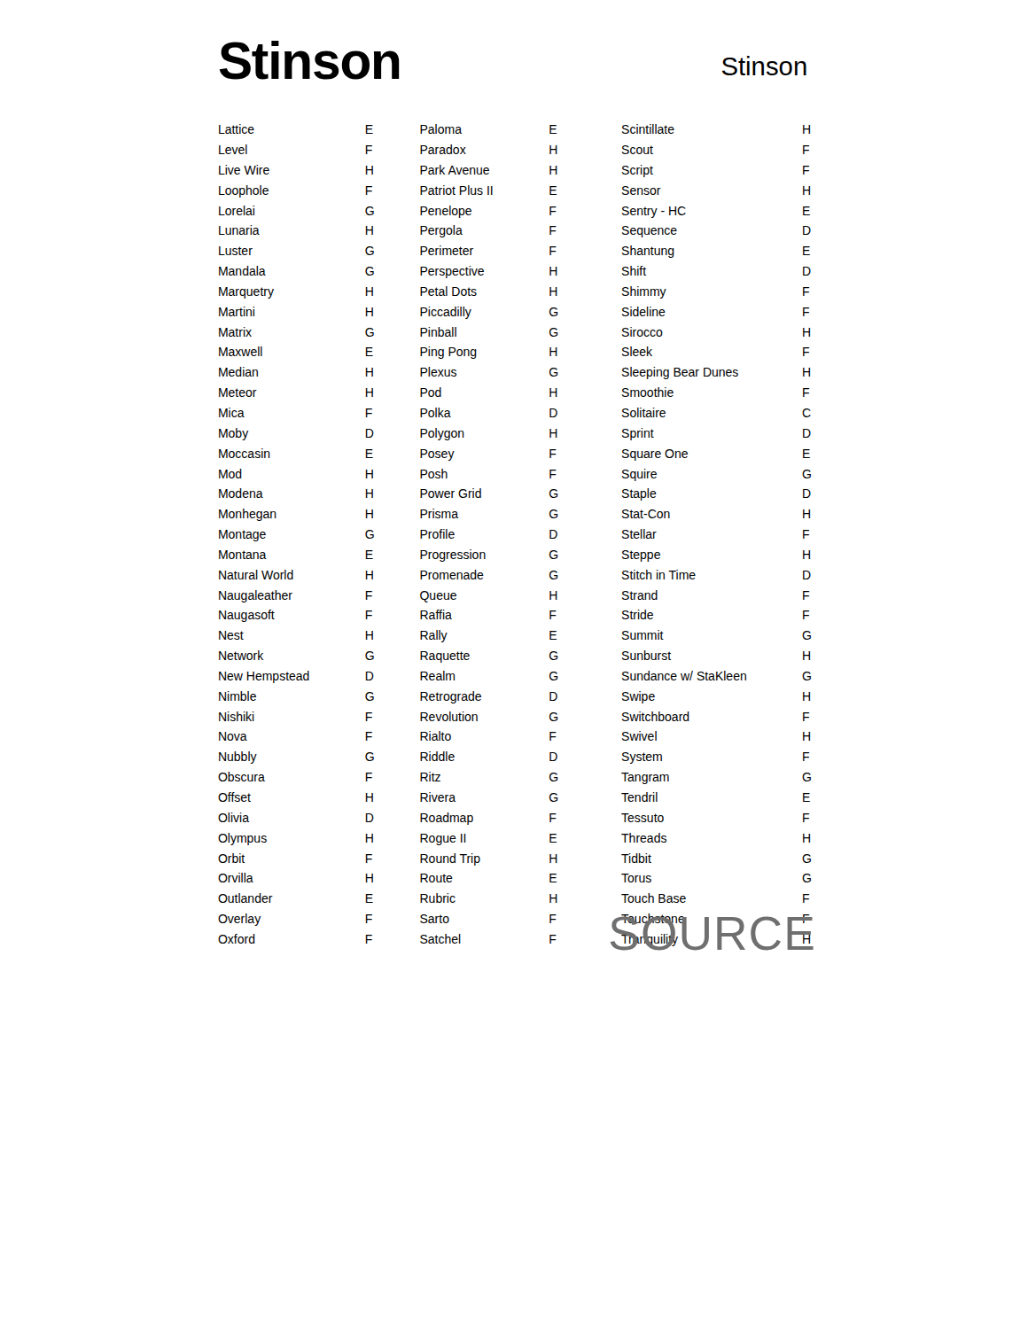Stinson
Stinson
| Lattice | E |
| Level | F |
| Live Wire | H |
| Loophole | F |
| Lorelai | G |
| Lunaria | H |
| Luster | G |
| Mandala | G |
| Marquetry | H |
| Martini | H |
| Matrix | G |
| Maxwell | E |
| Median | H |
| Meteor | H |
| Mica | F |
| Moby | D |
| Moccasin | E |
| Mod | H |
| Modena | H |
| Monhegan | H |
| Montage | G |
| Montana | E |
| Natural World | H |
| Naugaleather | F |
| Naugasoft | F |
| Nest | H |
| Network | G |
| New Hempstead | D |
| Nimble | G |
| Nishiki | F |
| Nova | F |
| Nubbly | G |
| Obscura | F |
| Offset | H |
| Olivia | D |
| Olympus | H |
| Orbit | F |
| Orvilla | H |
| Outlander | E |
| Overlay | F |
| Oxford | F |
| Paloma | E |
| Paradox | H |
| Park Avenue | H |
| Patriot Plus II | E |
| Penelope | F |
| Pergola | F |
| Perimeter | F |
| Perspective | H |
| Petal Dots | H |
| Piccadilly | G |
| Pinball | G |
| Ping Pong | H |
| Plexus | G |
| Pod | H |
| Polka | D |
| Polygon | H |
| Posey | F |
| Posh | F |
| Power Grid | G |
| Prisma | G |
| Profile | D |
| Progression | G |
| Promenade | G |
| Queue | H |
| Raffia | F |
| Rally | E |
| Raquette | G |
| Realm | G |
| Retrograde | D |
| Revolution | G |
| Rialto | F |
| Riddle | D |
| Ritz | G |
| Rivera | G |
| Roadmap | F |
| Rogue II | E |
| Round Trip | H |
| Route | E |
| Rubric | H |
| Sarto | F |
| Satchel | F |
| Scintillate | H |
| Scout | F |
| Script | F |
| Sensor | H |
| Sentry - HC | E |
| Sequence | D |
| Shantung | E |
| Shift | D |
| Shimmy | F |
| Sideline | F |
| Sirocco | H |
| Sleek | F |
| Sleeping Bear Dunes | H |
| Smoothie | F |
| Solitaire | C |
| Sprint | D |
| Square One | E |
| Squire | G |
| Staple | D |
| Stat-Con | H |
| Stellar | F |
| Steppe | H |
| Stitch in Time | D |
| Strand | F |
| Stride | F |
| Summit | G |
| Sunburst | H |
| Sundance w/ StaKleen | G |
| Swipe | H |
| Switchboard | F |
| Swivel | H |
| System | F |
| Tangram | G |
| Tendril | E |
| Tessuto | F |
| Threads | H |
| Tidbit | G |
| Torus | G |
| Touch Base | F |
| Touchstone | F |
| Tranquility | H |
SOURCE